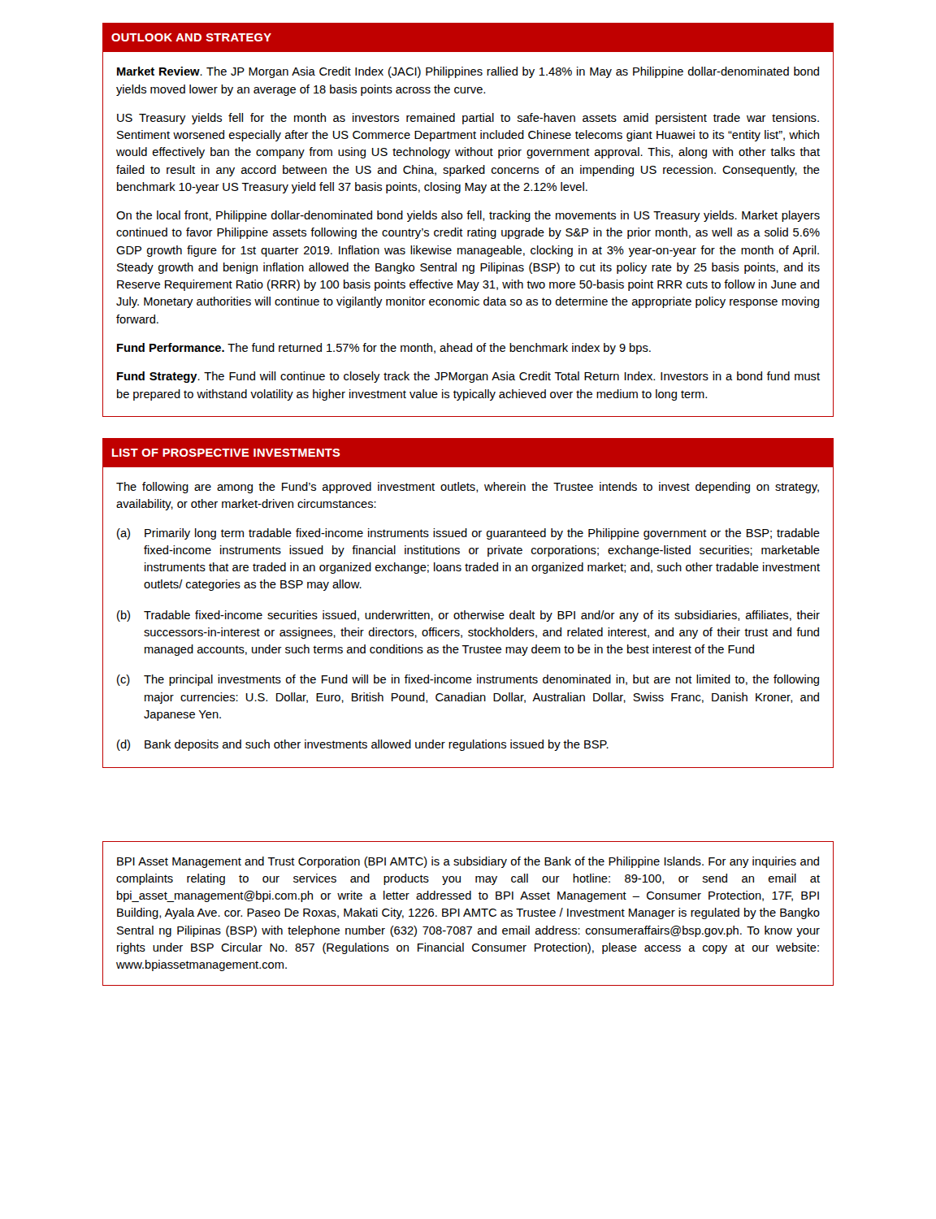OUTLOOK AND STRATEGY
Market Review. The JP Morgan Asia Credit Index (JACI) Philippines rallied by 1.48% in May as Philippine dollar-denominated bond yields moved lower by an average of 18 basis points across the curve.
US Treasury yields fell for the month as investors remained partial to safe-haven assets amid persistent trade war tensions. Sentiment worsened especially after the US Commerce Department included Chinese telecoms giant Huawei to its “entity list”, which would effectively ban the company from using US technology without prior government approval. This, along with other talks that failed to result in any accord between the US and China, sparked concerns of an impending US recession. Consequently, the benchmark 10-year US Treasury yield fell 37 basis points, closing May at the 2.12% level.
On the local front, Philippine dollar-denominated bond yields also fell, tracking the movements in US Treasury yields. Market players continued to favor Philippine assets following the country’s credit rating upgrade by S&P in the prior month, as well as a solid 5.6% GDP growth figure for 1st quarter 2019. Inflation was likewise manageable, clocking in at 3% year-on-year for the month of April. Steady growth and benign inflation allowed the Bangko Sentral ng Pilipinas (BSP) to cut its policy rate by 25 basis points, and its Reserve Requirement Ratio (RRR) by 100 basis points effective May 31, with two more 50-basis point RRR cuts to follow in June and July. Monetary authorities will continue to vigilantly monitor economic data so as to determine the appropriate policy response moving forward.
Fund Performance. The fund returned 1.57% for the month, ahead of the benchmark index by 9 bps.
Fund Strategy. The Fund will continue to closely track the JPMorgan Asia Credit Total Return Index. Investors in a bond fund must be prepared to withstand volatility as higher investment value is typically achieved over the medium to long term.
LIST OF PROSPECTIVE INVESTMENTS
The following are among the Fund’s approved investment outlets, wherein the Trustee intends to invest depending on strategy, availability, or other market-driven circumstances:
(a) Primarily long term tradable fixed-income instruments issued or guaranteed by the Philippine government or the BSP; tradable fixed-income instruments issued by financial institutions or private corporations; exchange-listed securities; marketable instruments that are traded in an organized exchange; loans traded in an organized market; and, such other tradable investment outlets/ categories as the BSP may allow.
(b) Tradable fixed-income securities issued, underwritten, or otherwise dealt by BPI and/or any of its subsidiaries, affiliates, their successors-in-interest or assignees, their directors, officers, stockholders, and related interest, and any of their trust and fund managed accounts, under such terms and conditions as the Trustee may deem to be in the best interest of the Fund
(c) The principal investments of the Fund will be in fixed-income instruments denominated in, but are not limited to, the following major currencies: U.S. Dollar, Euro, British Pound, Canadian Dollar, Australian Dollar, Swiss Franc, Danish Kroner, and Japanese Yen.
(d) Bank deposits and such other investments allowed under regulations issued by the BSP.
BPI Asset Management and Trust Corporation (BPI AMTC) is a subsidiary of the Bank of the Philippine Islands. For any inquiries and complaints relating to our services and products you may call our hotline: 89-100, or send an email at bpi_asset_management@bpi.com.ph or write a letter addressed to BPI Asset Management – Consumer Protection, 17F, BPI Building, Ayala Ave. cor. Paseo De Roxas, Makati City, 1226. BPI AMTC as Trustee / Investment Manager is regulated by the Bangko Sentral ng Pilipinas (BSP) with telephone number (632) 708-7087 and email address: consumeraffairs@bsp.gov.ph. To know your rights under BSP Circular No. 857 (Regulations on Financial Consumer Protection), please access a copy at our website: www.bpiassetmanagement.com.